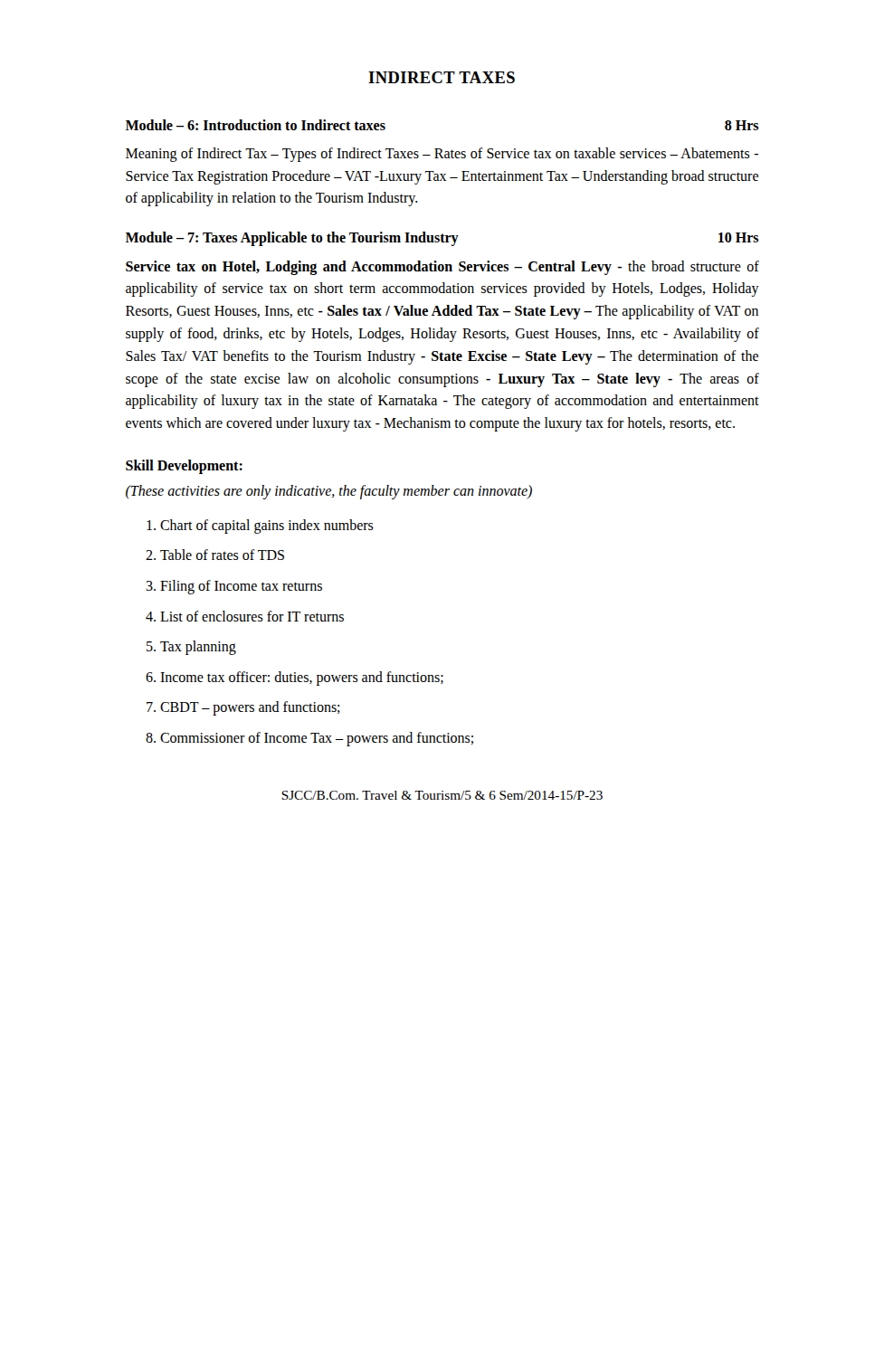INDIRECT TAXES
Module – 6: Introduction to Indirect taxes 8 Hrs
Meaning of Indirect Tax – Types of Indirect Taxes – Rates of Service tax on taxable services – Abatements - Service Tax Registration Procedure – VAT -Luxury Tax – Entertainment Tax – Understanding broad structure of applicability in relation to the Tourism Industry.
Module – 7: Taxes Applicable to the Tourism Industry 10 Hrs
Service tax on Hotel, Lodging and Accommodation Services – Central Levy - the broad structure of applicability of service tax on short term accommodation services provided by Hotels, Lodges, Holiday Resorts, Guest Houses, Inns, etc - Sales tax / Value Added Tax – State Levy – The applicability of VAT on supply of food, drinks, etc by Hotels, Lodges, Holiday Resorts, Guest Houses, Inns, etc - Availability of Sales Tax/ VAT benefits to the Tourism Industry - State Excise – State Levy – The determination of the scope of the state excise law on alcoholic consumptions - Luxury Tax – State levy - The areas of applicability of luxury tax in the state of Karnataka - The category of accommodation and entertainment events which are covered under luxury tax - Mechanism to compute the luxury tax for hotels, resorts, etc.
Skill Development:
(These activities are only indicative, the faculty member can innovate)
Chart of capital gains index numbers
Table of rates of TDS
Filing of Income tax returns
List of enclosures for IT returns
Tax planning
Income tax officer: duties, powers and functions;
CBDT – powers and functions;
Commissioner of Income Tax – powers and functions;
SJCC/B.Com. Travel & Tourism/5 & 6 Sem/2014-15/P-23